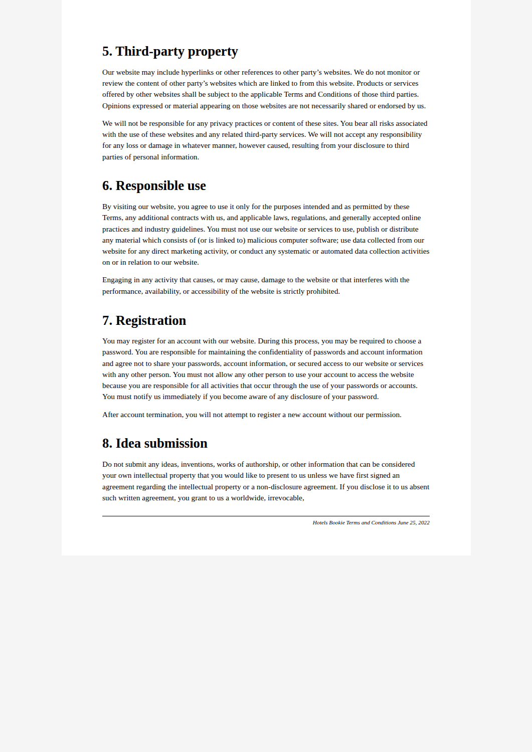5. Third-party property
Our website may include hyperlinks or other references to other party’s websites. We do not monitor or review the content of other party’s websites which are linked to from this website. Products or services offered by other websites shall be subject to the applicable Terms and Conditions of those third parties. Opinions expressed or material appearing on those websites are not necessarily shared or endorsed by us.
We will not be responsible for any privacy practices or content of these sites. You bear all risks associated with the use of these websites and any related third-party services. We will not accept any responsibility for any loss or damage in whatever manner, however caused, resulting from your disclosure to third parties of personal information.
6. Responsible use
By visiting our website, you agree to use it only for the purposes intended and as permitted by these Terms, any additional contracts with us, and applicable laws, regulations, and generally accepted online practices and industry guidelines. You must not use our website or services to use, publish or distribute any material which consists of (or is linked to) malicious computer software; use data collected from our website for any direct marketing activity, or conduct any systematic or automated data collection activities on or in relation to our website.
Engaging in any activity that causes, or may cause, damage to the website or that interferes with the performance, availability, or accessibility of the website is strictly prohibited.
7. Registration
You may register for an account with our website. During this process, you may be required to choose a password. You are responsible for maintaining the confidentiality of passwords and account information and agree not to share your passwords, account information, or secured access to our website or services with any other person. You must not allow any other person to use your account to access the website because you are responsible for all activities that occur through the use of your passwords or accounts. You must notify us immediately if you become aware of any disclosure of your password.
After account termination, you will not attempt to register a new account without our permission.
8. Idea submission
Do not submit any ideas, inventions, works of authorship, or other information that can be considered your own intellectual property that you would like to present to us unless we have first signed an agreement regarding the intellectual property or a non-disclosure agreement. If you disclose it to us absent such written agreement, you grant to us a worldwide, irrevocable,
Hotels Bookie Terms and Conditions June 25, 2022